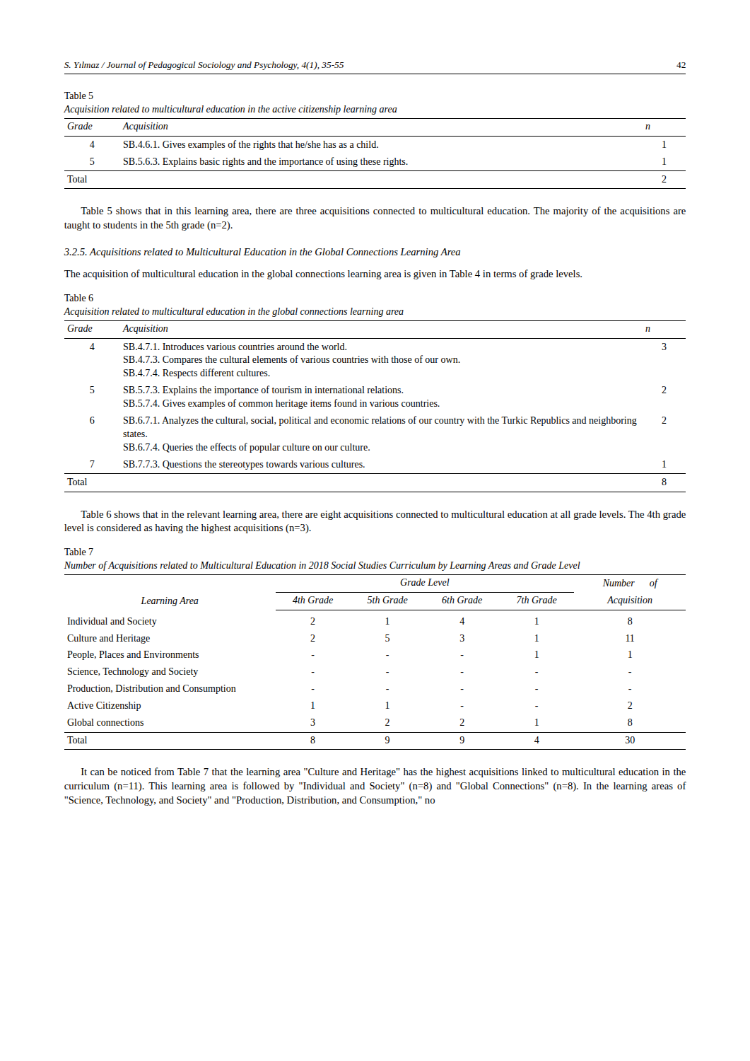S. Yılmaz / Journal of Pedagogical Sociology and Psychology, 4(1), 35-55 42
Table 5 Acquisition related to multicultural education in the active citizenship learning area
| Grade | Acquisition | n |
| --- | --- | --- |
| 4 | SB.4.6.1. Gives examples of the rights that he/she has as a child. | 1 |
| 5 | SB.5.6.3. Explains basic rights and the importance of using these rights. | 1 |
| Total | | 2 |
Table 5 shows that in this learning area, there are three acquisitions connected to multicultural education. The majority of the acquisitions are taught to students in the 5th grade (n=2).
3.2.5. Acquisitions related to Multicultural Education in the Global Connections Learning Area
The acquisition of multicultural education in the global connections learning area is given in Table 4 in terms of grade levels.
Table 6 Acquisition related to multicultural education in the global connections learning area
| Grade | Acquisition | n |
| --- | --- | --- |
| 4 | SB.4.7.1. Introduces various countries around the world. SB.4.7.3. Compares the cultural elements of various countries with those of our own. SB.4.7.4. Respects different cultures. | 3 |
| 5 | SB.5.7.3. Explains the importance of tourism in international relations. SB.5.7.4. Gives examples of common heritage items found in various countries. | 2 |
| 6 | SB.6.7.1. Analyzes the cultural, social, political and economic relations of our country with the Turkic Republics and neighboring states. SB.6.7.4. Queries the effects of popular culture on our culture. | 2 |
| 7 | SB.7.7.3. Questions the stereotypes towards various cultures. | 1 |
| Total | | 8 |
Table 6 shows that in the relevant learning area, there are eight acquisitions connected to multicultural education at all grade levels. The 4th grade level is considered as having the highest acquisitions (n=3).
Table 7 Number of Acquisitions related to Multicultural Education in 2018 Social Studies Curriculum by Learning Areas and Grade Level
| Learning Area | Grade Level | Number of |
| --- | --- | --- |
| 4th Grade | 5th Grade | 6th Grade | 7th Grade | Acquisition |
| Individual and Society | 2 | 1 | 4 | 1 | 8 |
| Culture and Heritage | 2 | 5 | 3 | 1 | 11 |
| People, Places and Environments | - | - | - | 1 | 1 |
| Science, Technology and Society | - | - | - | - | - |
| Production, Distribution and Consumption | - | - | - | - | - |
| Active Citizenship | 1 | 1 | - | - | 2 |
| Global connections | 3 | 2 | 2 | 1 | 8 |
| Total | 8 | 9 | 9 | 4 | 30 |
It can be noticed from Table 7 that the learning area "Culture and Heritage" has the highest acquisitions linked to multicultural education in the curriculum (n=11). This learning area is followed by "Individual and Society" (n=8) and "Global Connections" (n=8). In the learning areas of "Science, Technology, and Society" and "Production, Distribution, and Consumption," no